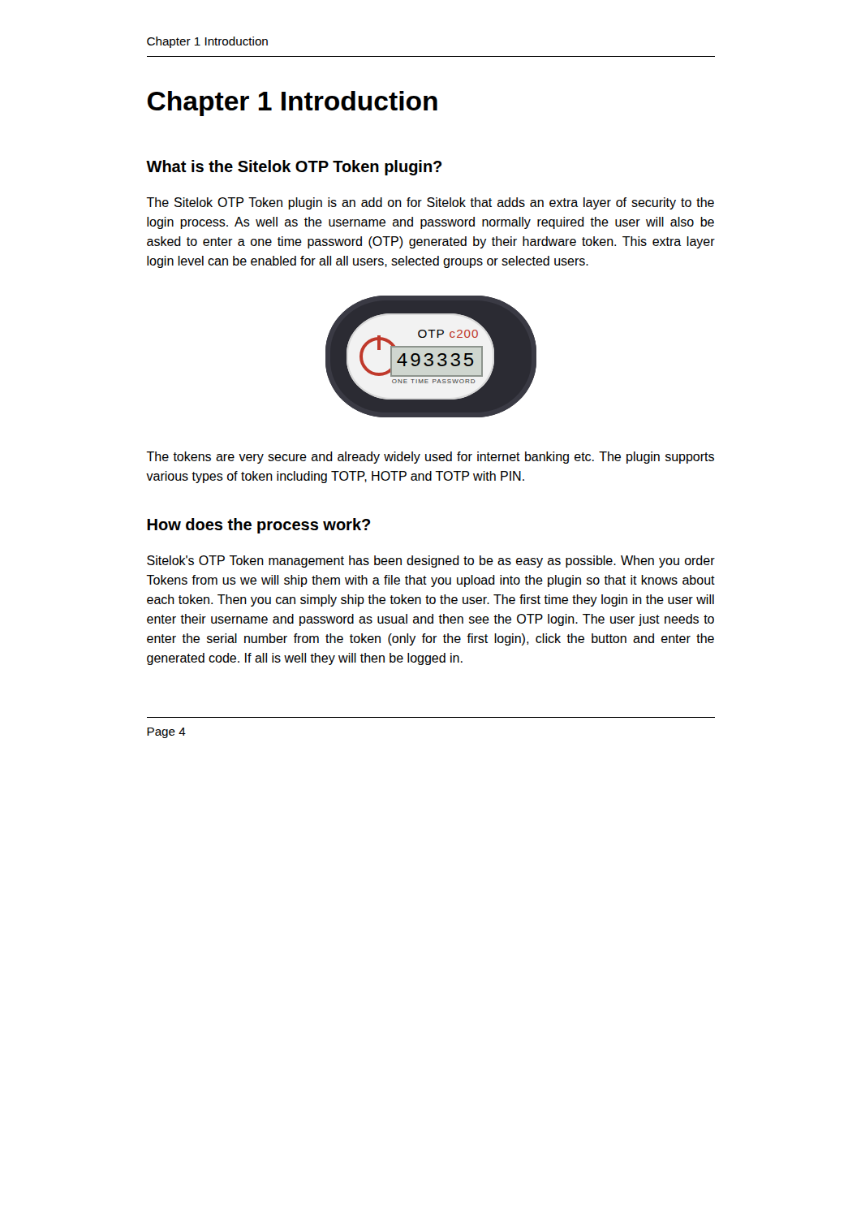Chapter 1 Introduction
Chapter 1 Introduction
What is the Sitelok OTP Token plugin?
The Sitelok OTP Token plugin is an add on for Sitelok that adds an extra layer of security to the login process. As well as the username and password normally required the user will also be asked to enter a one time password (OTP) generated by their hardware token. This extra layer login level can be enabled for all all users, selected groups or selected users.
OTP c200
493335
ONE TIME PASSWORD
The tokens are very secure and already widely used for internet banking etc. The plugin supports various types of token including TOTP, HOTP and TOTP with PIN.
How does the process work?
Sitelok's OTP Token management has been designed to be as easy as possible. When you order Tokens from us we will ship them with a file that you upload into the plugin so that it knows about each token. Then you can simply ship the token to the user. The first time they login in the user will enter their username and password as usual and then see the OTP login. The user just needs to enter the serial number from the token (only for the first login), click the button and enter the generated code. If all is well they will then be logged in.
Page 4